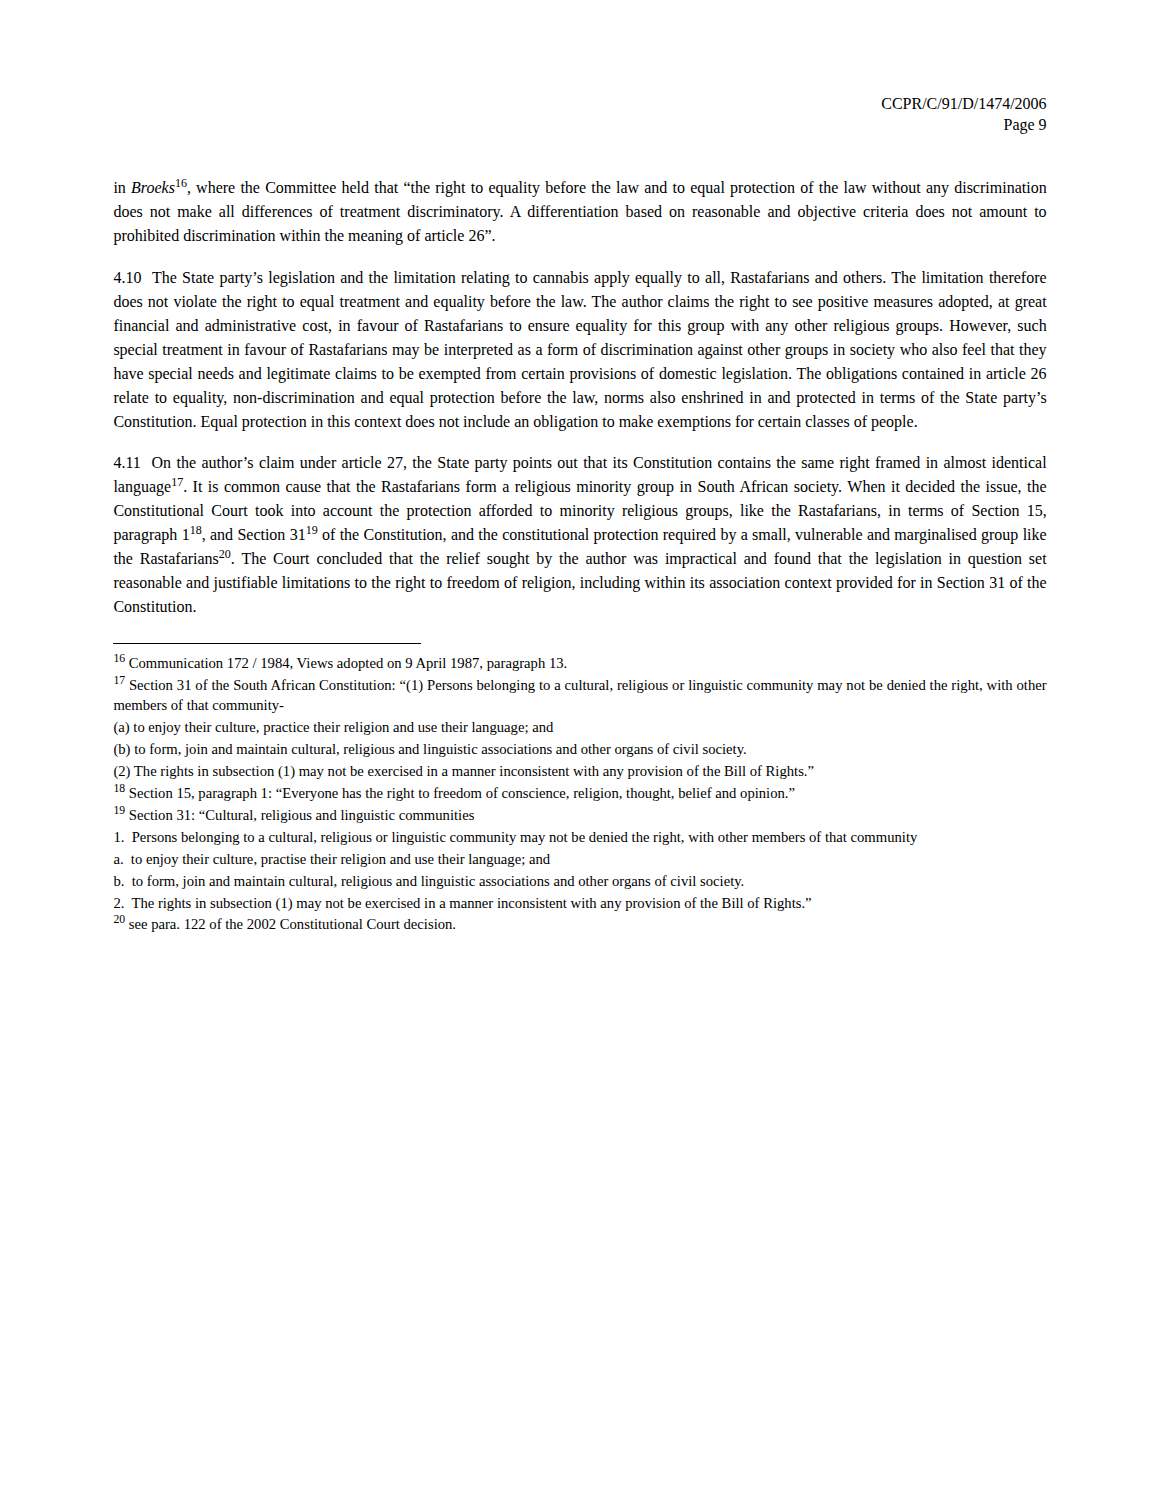CCPR/C/91/D/1474/2006 Page 9
in Broeks16, where the Committee held that “the right to equality before the law and to equal protection of the law without any discrimination does not make all differences of treatment discriminatory. A differentiation based on reasonable and objective criteria does not amount to prohibited discrimination within the meaning of article 26”.
4.10 The State party’s legislation and the limitation relating to cannabis apply equally to all, Rastafarians and others. The limitation therefore does not violate the right to equal treatment and equality before the law. The author claims the right to see positive measures adopted, at great financial and administrative cost, in favour of Rastafarians to ensure equality for this group with any other religious groups. However, such special treatment in favour of Rastafarians may be interpreted as a form of discrimination against other groups in society who also feel that they have special needs and legitimate claims to be exempted from certain provisions of domestic legislation. The obligations contained in article 26 relate to equality, non-discrimination and equal protection before the law, norms also enshrined in and protected in terms of the State party’s Constitution. Equal protection in this context does not include an obligation to make exemptions for certain classes of people.
4.11 On the author’s claim under article 27, the State party points out that its Constitution contains the same right framed in almost identical language17. It is common cause that the Rastafarians form a religious minority group in South African society. When it decided the issue, the Constitutional Court took into account the protection afforded to minority religious groups, like the Rastafarians, in terms of Section 15, paragraph 118, and Section 3119 of the Constitution, and the constitutional protection required by a small, vulnerable and marginalised group like the Rastafarians20. The Court concluded that the relief sought by the author was impractical and found that the legislation in question set reasonable and justifiable limitations to the right to freedom of religion, including within its association context provided for in Section 31 of the Constitution.
16 Communication 172 / 1984, Views adopted on 9 April 1987, paragraph 13.
17 Section 31 of the South African Constitution: “(1) Persons belonging to a cultural, religious or linguistic community may not be denied the right, with other members of that community-
(a) to enjoy their culture, practice their religion and use their language; and
(b) to form, join and maintain cultural, religious and linguistic associations and other organs of civil society.
(2) The rights in subsection (1) may not be exercised in a manner inconsistent with any provision of the Bill of Rights.”
18 Section 15, paragraph 1: “Everyone has the right to freedom of conscience, religion, thought, belief and opinion.”
19 Section 31: “Cultural, religious and linguistic communities
1. Persons belonging to a cultural, religious or linguistic community may not be denied the right, with other members of that community
a. to enjoy their culture, practise their religion and use their language; and
b. to form, join and maintain cultural, religious and linguistic associations and other organs of civil society.
2. The rights in subsection (1) may not be exercised in a manner inconsistent with any provision of the Bill of Rights.”
20 see para. 122 of the 2002 Constitutional Court decision.